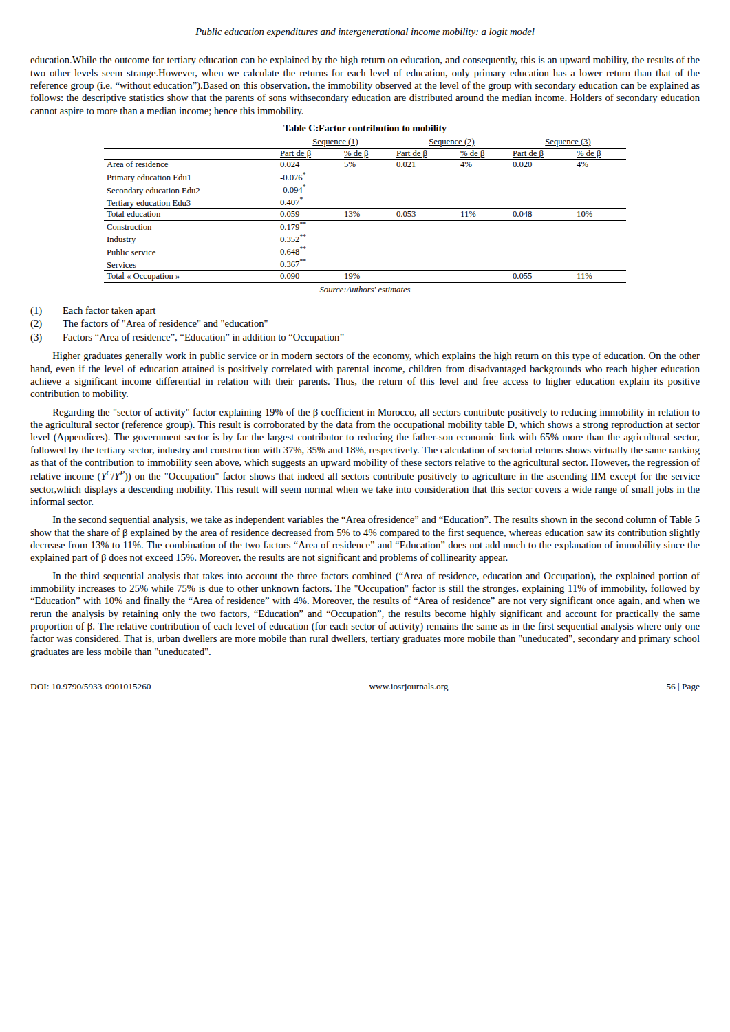Public education expenditures and intergenerational income mobility: a logit model
education.While the outcome for tertiary education can be explained by the high return on education, and consequently, this is an upward mobility, the results of the two other levels seem strange.However, when we calculate the returns for each level of education, only primary education has a lower return than that of the reference group (i.e. “without education”).Based on this observation, the immobility observed at the level of the group with secondary education can be explained as follows: the descriptive statistics show that the parents of sons withsecondary education are distributed around the median income. Holders of secondary education cannot aspire to more than a median income; hence this immobility.
Table C:Factor contribution to mobility
| | Sequence (1) | Sequence (2) | Sequence (3) |
| | Part de β | % de β | Part de β | % de β | Part de β | % de β |
| Area of residence | 0.024 | 5% | 0.021 | 4% | 0.020 | 4% |
| Primary education Edu1 | -0.076 * | | | | | |
| Secondary education Edu2 | -0.094 * | | | | | |
| Tertiary education Edu3 | 0.407 * | | | | | |
| Total education | 0.059 | 13% | 0.053 | 11% | 0.048 | 10% |
| Construction | 0.179 ** | | | | | |
| Industry | 0.352 ** | | | | | |
| Public service | 0.648 ** | | | | | |
| Services | 0.367 ** | | | | | |
| Total « Occupation » | 0.090 | 19% | | | 0.055 | 11% |
Source:Authors' estimates
(1) Each factor taken apart
(2) The factors of "Area of residence" and "education"
(3) Factors “Area of residence”, “Education” in addition to “Occupation”
Higher graduates generally work in public service or in modern sectors of the economy, which explains the high return on this type of education. On the other hand, even if the level of education attained is positively correlated with parental income, children from disadvantaged backgrounds who reach higher education achieve a significant income differential in relation with their parents. Thus, the return of this level and free access to higher education explain its positive contribution to mobility.
Regarding the "sector of activity" factor explaining 19% of the β coefficient in Morocco, all sectors contribute positively to reducing immobility in relation to the agricultural sector (reference group). This result is corroborated by the data from the occupational mobility table D, which shows a strong reproduction at sector level (Appendices). The government sector is by far the largest contributor to reducing the father-son economic link with 65% more than the agricultural sector, followed by the tertiary sector, industry and construction with 37%, 35% and 18%, respectively. The calculation of sectorial returns shows virtually the same ranking as that of the contribution to immobility seen above, which suggests an upward mobility of these sectors relative to the agricultural sector. However, the regression of relative income (YC/YP)) on the "Occupation" factor shows that indeed all sectors contribute positively to agriculture in the ascending IIM except for the service sector,which displays a descending mobility. This result will seem normal when we take into consideration that this sector covers a wide range of small jobs in the informal sector.
In the second sequential analysis, we take as independent variables the “Area ofresidence” and “Education”. The results shown in the second column of Table 5 show that the share of β explained by the area of residence decreased from 5% to 4% compared to the first sequence, whereas education saw its contribution slightly decrease from 13% to 11%. The combination of the two factors “Area of residence” and “Education” does not add much to the explanation of immobility since the explained part of β does not exceed 15%. Moreover, the results are not significant and problems of collinearity appear.
In the third sequential analysis that takes into account the three factors combined (“Area of residence, education and Occupation), the explained portion of immobility increases to 25% while 75% is due to other unknown factors. The "Occupation" factor is still the stronges, explaining 11% of immobility, followed by “Education” with 10% and finally the “Area of residence” with 4%. Moreover, the results of “Area of residence” are not very significant once again, and when we rerun the analysis by retaining only the two factors, “Education” and “Occupation”, the results become highly significant and account for practically the same proportion of β. The relative contribution of each level of education (for each sector of activity) remains the same as in the first sequential analysis where only one factor was considered. That is, urban dwellers are more mobile than rural dwellers, tertiary graduates more mobile than "uneducated", secondary and primary school graduates are less mobile than "uneducated".
DOI: 10.9790/5933-0901015260 www.iosrjournals.org 56 | Page